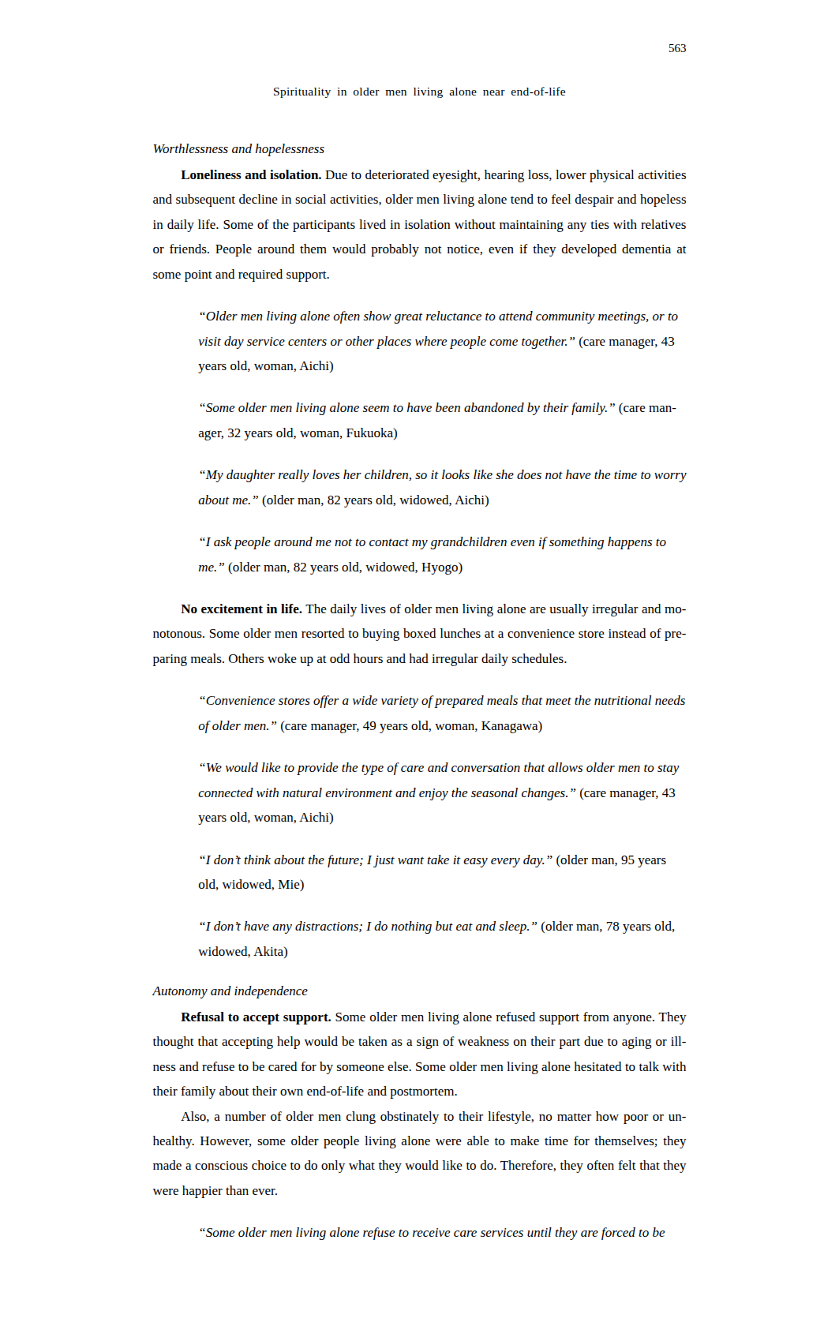563
Spirituality in older men living alone near end-of-life
Worthlessness and hopelessness
Loneliness and isolation. Due to deteriorated eyesight, hearing loss, lower physical activities and subsequent decline in social activities, older men living alone tend to feel despair and hopeless in daily life. Some of the participants lived in isolation without maintaining any ties with relatives or friends. People around them would probably not notice, even if they developed dementia at some point and required support.
“Older men living alone often show great reluctance to attend community meetings, or to visit day service centers or other places where people come together.” (care manager, 43 years old, woman, Aichi)
“Some older men living alone seem to have been abandoned by their family.” (care manager, 32 years old, woman, Fukuoka)
“My daughter really loves her children, so it looks like she does not have the time to worry about me.” (older man, 82 years old, widowed, Aichi)
“I ask people around me not to contact my grandchildren even if something happens to me.” (older man, 82 years old, widowed, Hyogo)
No excitement in life. The daily lives of older men living alone are usually irregular and monotonous. Some older men resorted to buying boxed lunches at a convenience store instead of preparing meals. Others woke up at odd hours and had irregular daily schedules.
“Convenience stores offer a wide variety of prepared meals that meet the nutritional needs of older men.” (care manager, 49 years old, woman, Kanagawa)
“We would like to provide the type of care and conversation that allows older men to stay connected with natural environment and enjoy the seasonal changes.” (care manager, 43 years old, woman, Aichi)
“I don’t think about the future; I just want take it easy every day.” (older man, 95 years old, widowed, Mie)
“I don’t have any distractions; I do nothing but eat and sleep.” (older man, 78 years old, widowed, Akita)
Autonomy and independence
Refusal to accept support. Some older men living alone refused support from anyone. They thought that accepting help would be taken as a sign of weakness on their part due to aging or illness and refuse to be cared for by someone else. Some older men living alone hesitated to talk with their family about their own end-of-life and postmortem.
Also, a number of older men clung obstinately to their lifestyle, no matter how poor or unhealthy. However, some older people living alone were able to make time for themselves; they made a conscious choice to do only what they would like to do. Therefore, they often felt that they were happier than ever.
“Some older men living alone refuse to receive care services until they are forced to be